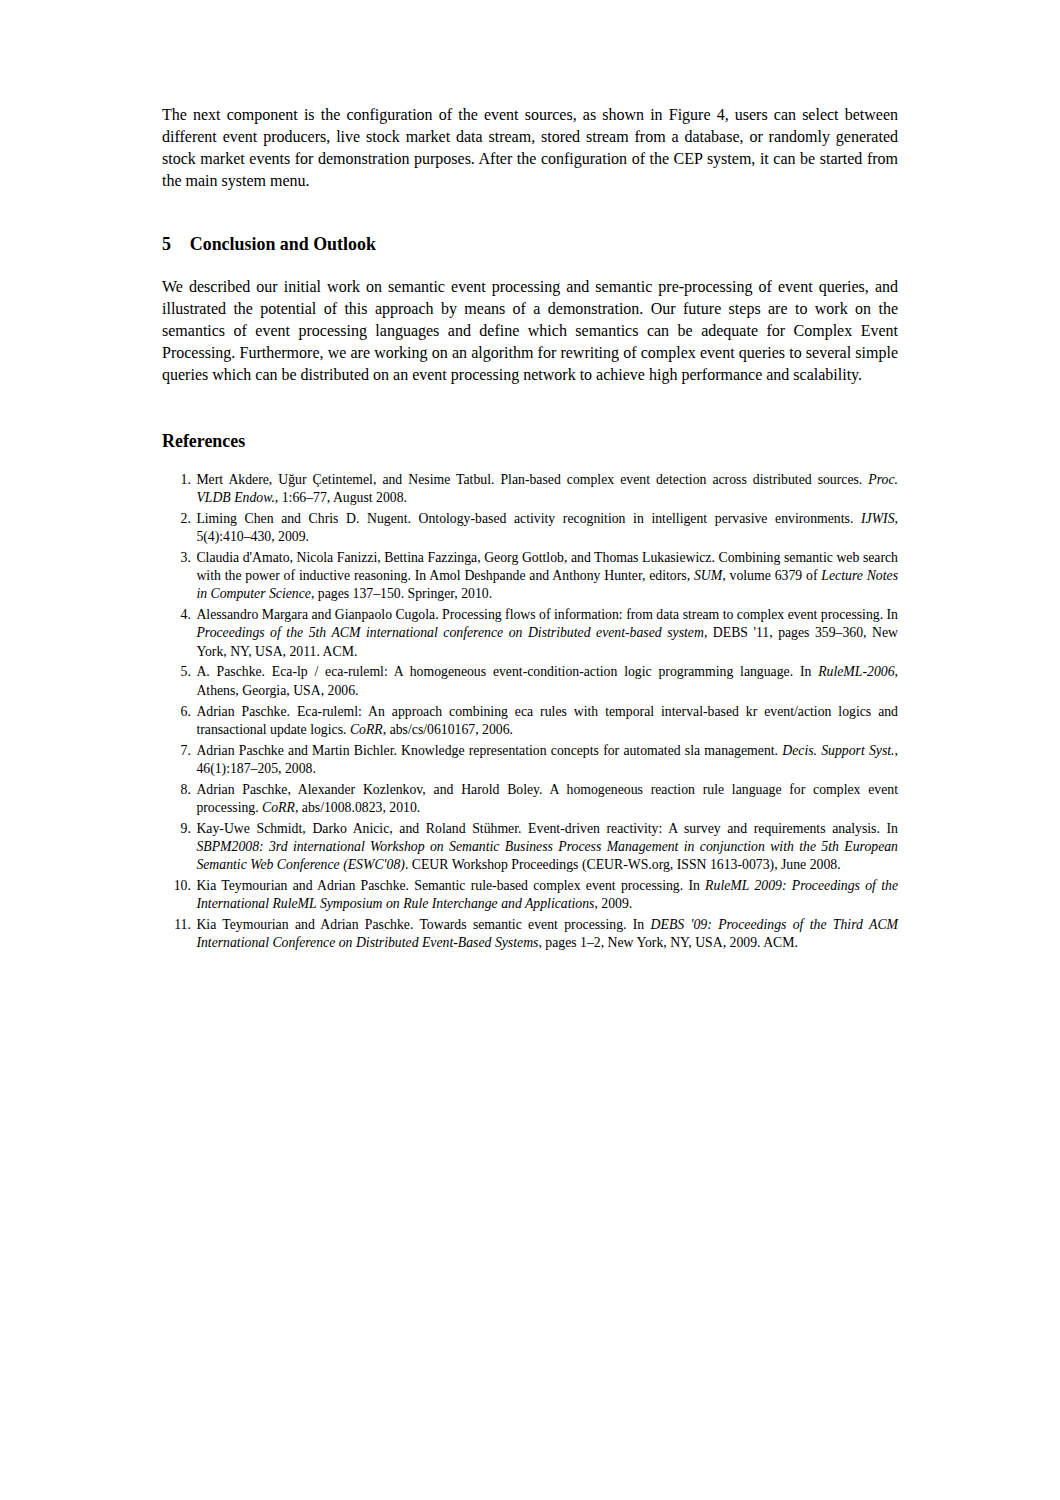The next component is the configuration of the event sources, as shown in Figure 4, users can select between different event producers, live stock market data stream, stored stream from a database, or randomly generated stock market events for demonstration purposes. After the configuration of the CEP system, it can be started from the main system menu.
5 Conclusion and Outlook
We described our initial work on semantic event processing and semantic pre-processing of event queries, and illustrated the potential of this approach by means of a demonstration. Our future steps are to work on the semantics of event processing languages and define which semantics can be adequate for Complex Event Processing. Furthermore, we are working on an algorithm for rewriting of complex event queries to several simple queries which can be distributed on an event processing network to achieve high performance and scalability.
References
Mert Akdere, Uğur Çetintemel, and Nesime Tatbul. Plan-based complex event detection across distributed sources. Proc. VLDB Endow., 1:66–77, August 2008.
Liming Chen and Chris D. Nugent. Ontology-based activity recognition in intelligent pervasive environments. IJWIS, 5(4):410–430, 2009.
Claudia d'Amato, Nicola Fanizzi, Bettina Fazzinga, Georg Gottlob, and Thomas Lukasiewicz. Combining semantic web search with the power of inductive reasoning. In Amol Deshpande and Anthony Hunter, editors, SUM, volume 6379 of Lecture Notes in Computer Science, pages 137–150. Springer, 2010.
Alessandro Margara and Gianpaolo Cugola. Processing flows of information: from data stream to complex event processing. In Proceedings of the 5th ACM international conference on Distributed event-based system, DEBS '11, pages 359–360, New York, NY, USA, 2011. ACM.
A. Paschke. Eca-lp / eca-ruleml: A homogeneous event-condition-action logic programming language. In RuleML-2006, Athens, Georgia, USA, 2006.
Adrian Paschke. Eca-ruleml: An approach combining eca rules with temporal interval-based kr event/action logics and transactional update logics. CoRR, abs/cs/0610167, 2006.
Adrian Paschke and Martin Bichler. Knowledge representation concepts for automated sla management. Decis. Support Syst., 46(1):187–205, 2008.
Adrian Paschke, Alexander Kozlenkov, and Harold Boley. A homogeneous reaction rule language for complex event processing. CoRR, abs/1008.0823, 2010.
Kay-Uwe Schmidt, Darko Anicic, and Roland Stühmer. Event-driven reactivity: A survey and requirements analysis. In SBPM2008: 3rd international Workshop on Semantic Business Process Management in conjunction with the 5th European Semantic Web Conference (ESWC'08). CEUR Workshop Proceedings (CEUR-WS.org, ISSN 1613-0073), June 2008.
Kia Teymourian and Adrian Paschke. Semantic rule-based complex event processing. In RuleML 2009: Proceedings of the International RuleML Symposium on Rule Interchange and Applications, 2009.
Kia Teymourian and Adrian Paschke. Towards semantic event processing. In DEBS '09: Proceedings of the Third ACM International Conference on Distributed Event-Based Systems, pages 1–2, New York, NY, USA, 2009. ACM.